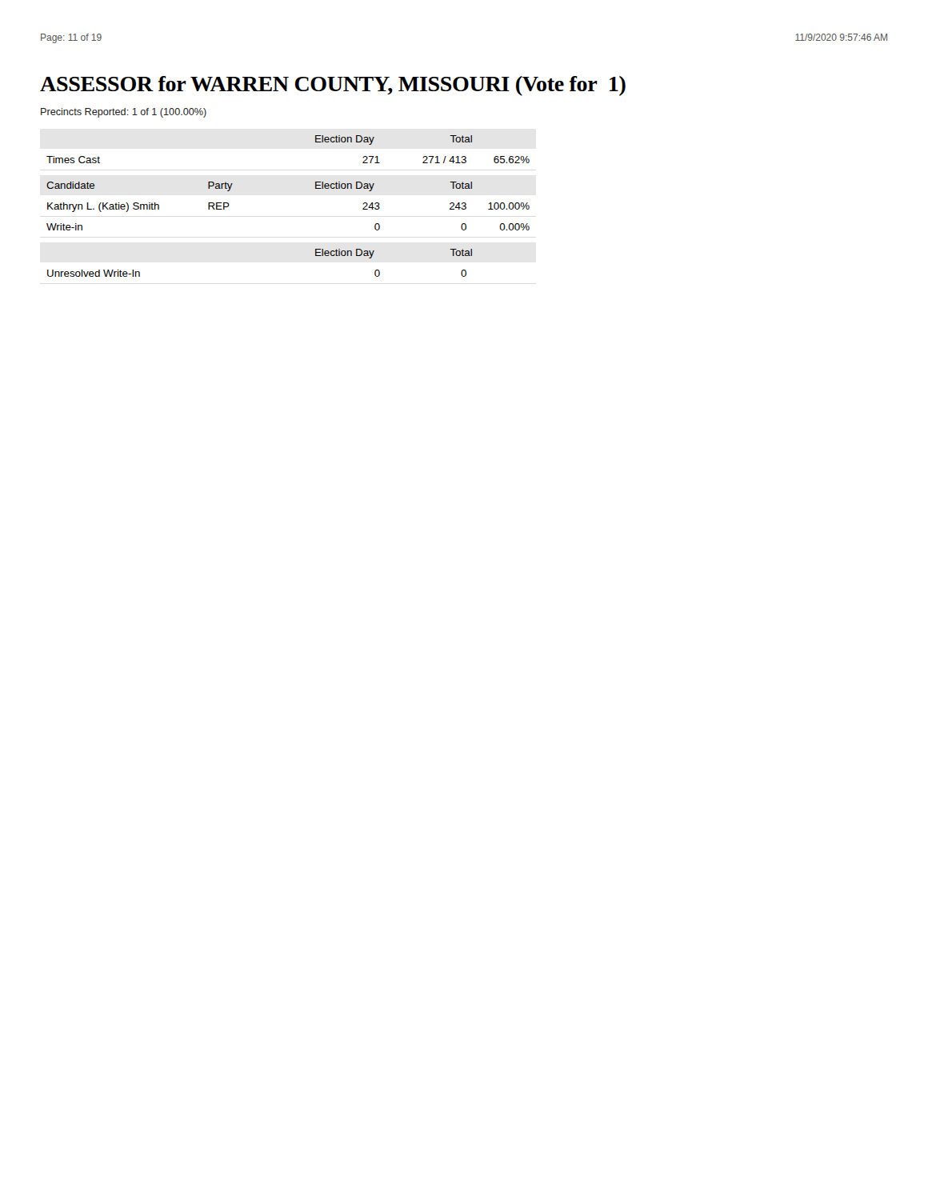Page: 11 of 19 11/9/2020 9:57:46 AM
ASSESSOR for WARREN COUNTY, MISSOURI (Vote for 1)
Precincts Reported: 1 of 1 (100.00%)
| | | Election Day | Total |
| Times Cast | | 271 | 271 / 413 | 65.62% |
| Candidate | Party | Election Day | Total |
| Kathryn L. (Katie) Smith | REP | 243 | 243 | 100.00% |
| Write-in | | 0 | 0 | 0.00% |
| | | Election Day | Total |
| Unresolved Write-In | | 0 | 0 | |